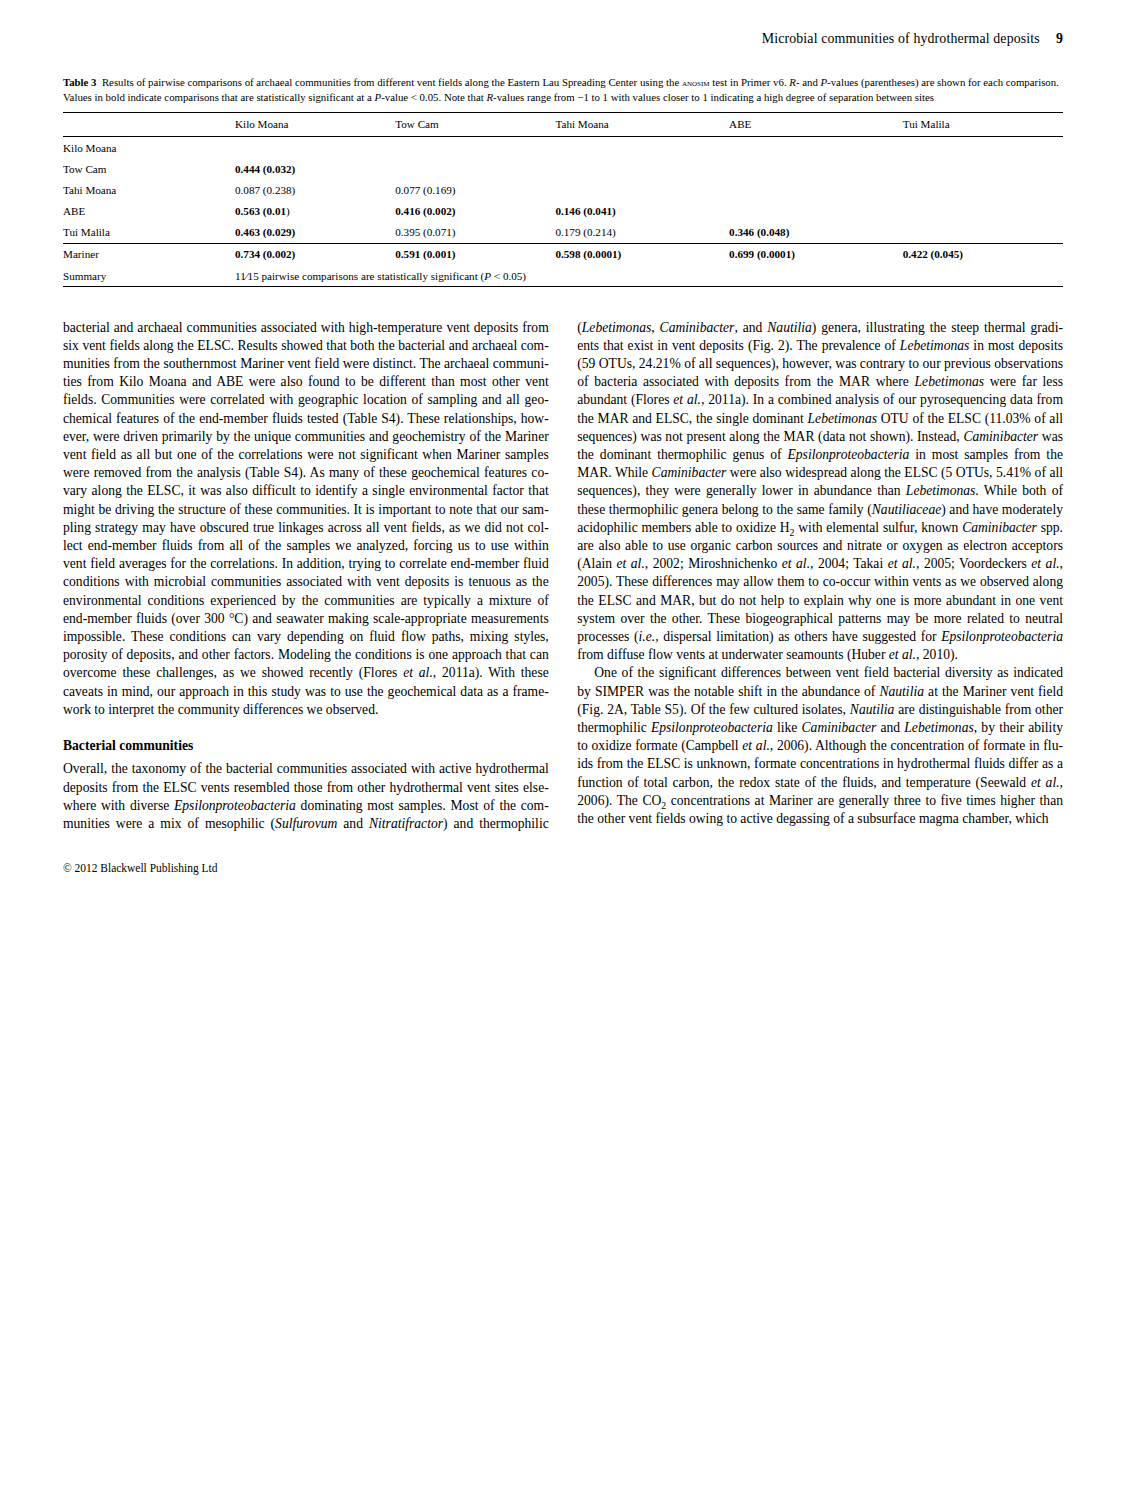Microbial communities of hydrothermal deposits 9
Table 3 Results of pairwise comparisons of archaeal communities from different vent fields along the Eastern Lau Spreading Center using the anosim test in Primer v6. R- and P-values (parentheses) are shown for each comparison. Values in bold indicate comparisons that are statistically significant at a P-value < 0.05. Note that R-values range from −1 to 1 with values closer to 1 indicating a high degree of separation between sites
| | Kilo Moana | Tow Cam | Tahi Moana | ABE | Tui Malila |
| --- | --- | --- | --- | --- | --- |
| Kilo Moana | | | | | |
| Tow Cam | 0.444 (0.032) | | | | |
| Tahi Moana | 0.087 (0.238) | 0.077 (0.169) | | | |
| ABE | 0.563 (0.01 ) | 0.416 (0.002) | 0.146 (0.041) | | |
| Tui Malila | 0.463 (0.029) | 0.395 (0.071) | 0.179 (0.214) | 0.346 (0.048) | |
| Mariner | 0.734 (0.002) | 0.591 (0.001) | 0.598 (0.0001) | 0.699 (0.0001) | 0.422 (0.045) |
| Summary | 11∕15 pairwise comparisons are statistically significant ( P < 0.05) |
bacterial and archaeal communities associated with high-temperature vent deposits from six vent fields along the ELSC. Results showed that both the bacterial and archaeal communities from the southernmost Mariner vent field were distinct. The archaeal communities from Kilo Moana and ABE were also found to be different than most other vent fields. Communities were correlated with geographic location of sampling and all geochemical features of the end-member fluids tested (Table S4). These relationships, however, were driven primarily by the unique communities and geochemistry of the Mariner vent field as all but one of the correlations were not significant when Mariner samples were removed from the analysis (Table S4). As many of these geochemical features co-vary along the ELSC, it was also difficult to identify a single environmental factor that might be driving the structure of these communities. It is important to note that our sampling strategy may have obscured true linkages across all vent fields, as we did not collect end-member fluids from all of the samples we analyzed, forcing us to use within vent field averages for the correlations. In addition, trying to correlate end-member fluid conditions with microbial communities associated with vent deposits is tenuous as the environmental conditions experienced by the communities are typically a mixture of end-member fluids (over 300 °C) and seawater making scale-appropriate measurements impossible. These conditions can vary depending on fluid flow paths, mixing styles, porosity of deposits, and other factors. Modeling the conditions is one approach that can overcome these challenges, as we showed recently (Flores et al., 2011a). With these caveats in mind, our approach in this study was to use the geochemical data as a framework to interpret the community differences we observed.
Bacterial communities
Overall, the taxonomy of the bacterial communities associated with active hydrothermal deposits from the ELSC vents resembled those from other hydrothermal vent sites elsewhere with diverse Epsilonproteobacteria dominating most samples. Most of the communities were a mix of mesophilic (Sulfurovum and Nitratifractor) and thermophilic (Lebetimonas, Caminibacter, and Nautilia) genera, illustrating the steep thermal gradients that exist in vent deposits (Fig. 2). The prevalence of Lebetimonas in most deposits (59 OTUs, 24.21% of all sequences), however, was contrary to our previous observations of bacteria associated with deposits from the MAR where Lebetimonas were far less abundant (Flores et al., 2011a). In a combined analysis of our pyrosequencing data from the MAR and ELSC, the single dominant Lebetimonas OTU of the ELSC (11.03% of all sequences) was not present along the MAR (data not shown). Instead, Caminibacter was the dominant thermophilic genus of Epsilonproteobacteria in most samples from the MAR. While Caminibacter were also widespread along the ELSC (5 OTUs, 5.41% of all sequences), they were generally lower in abundance than Lebetimonas. While both of these thermophilic genera belong to the same family (Nautiliaceae) and have moderately acidophilic members able to oxidize H2 with elemental sulfur, known Caminibacter spp. are also able to use organic carbon sources and nitrate or oxygen as electron acceptors (Alain et al., 2002; Miroshnichenko et al., 2004; Takai et al., 2005; Voordeckers et al., 2005). These differences may allow them to co-occur within vents as we observed along the ELSC and MAR, but do not help to explain why one is more abundant in one vent system over the other. These biogeographical patterns may be more related to neutral processes (i.e., dispersal limitation) as others have suggested for Epsilonproteobacteria from diffuse flow vents at underwater seamounts (Huber et al., 2010).
One of the significant differences between vent field bacterial diversity as indicated by SIMPER was the notable shift in the abundance of Nautilia at the Mariner vent field (Fig. 2A, Table S5). Of the few cultured isolates, Nautilia are distinguishable from other thermophilic Epsilonproteobacteria like Caminibacter and Lebetimonas, by their ability to oxidize formate (Campbell et al., 2006). Although the concentration of formate in fluids from the ELSC is unknown, formate concentrations in hydrothermal fluids differ as a function of total carbon, the redox state of the fluids, and temperature (Seewald et al., 2006). The CO2 concentrations at Mariner are generally three to five times higher than the other vent fields owing to active degassing of a subsurface magma chamber, which
© 2012 Blackwell Publishing Ltd